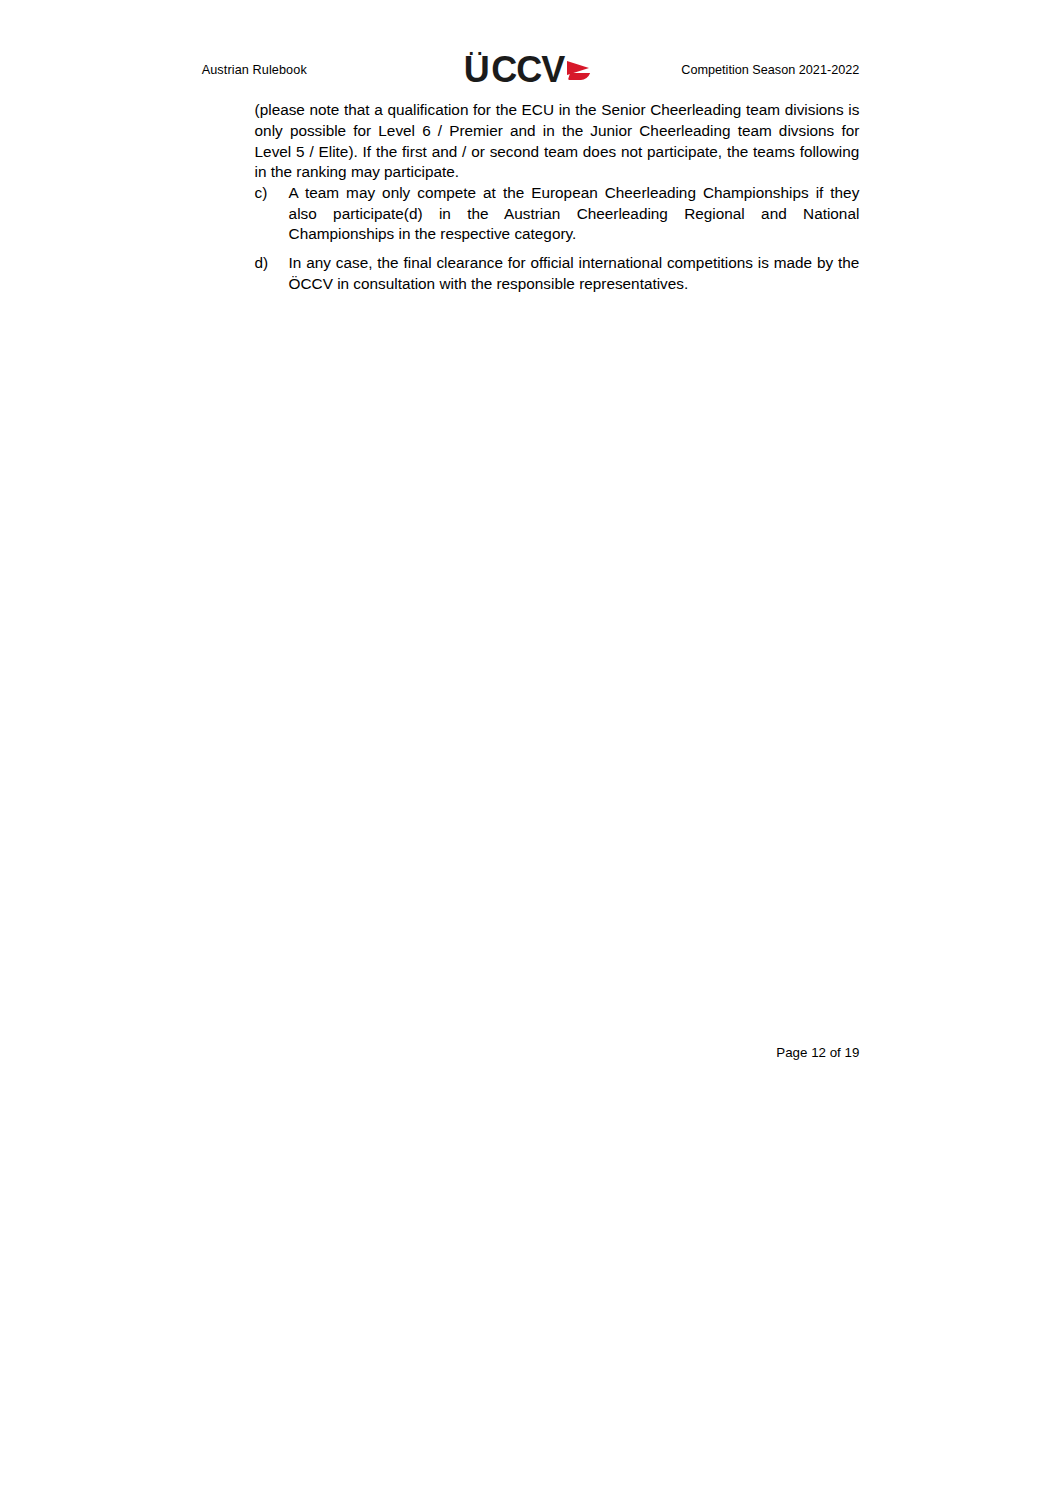Austrian Rulebook
UCCV
Competition Season 2021-2022
(please note that a qualification for the ECU in the Senior Cheerleading team divisions is only possible for Level 6 / Premier and in the Junior Cheerleading team divsions for Level 5 / Elite). If the first and / or second team does not participate, the teams following in the ranking may participate.
c) A team may only compete at the European Cheerleading Championships if they also participate(d) in the Austrian Cheerleading Regional and National Championships in the respective category.
d) In any case, the final clearance for official international competitions is made by the ÖCCV in consultation with the responsible representatives.
Page 12 of 19